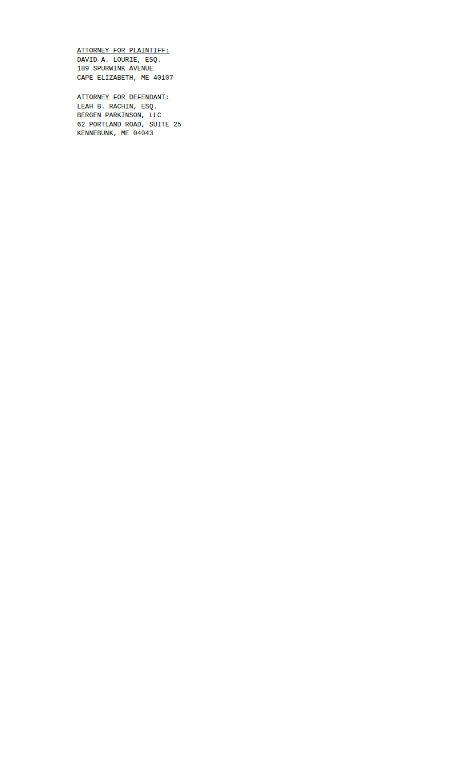ATTORNEY FOR PLAINTIFF:
DAVID A. LOURIE, ESQ.
189 SPURWINK AVENUE
CAPE ELIZABETH, ME 40107
ATTORNEY FOR DEFENDANT:
LEAH B. RACHIN, ESQ.
BERGEN PARKINSON, LLC
62 PORTLAND ROAD, SUITE 25
KENNEBUNK, ME 04043